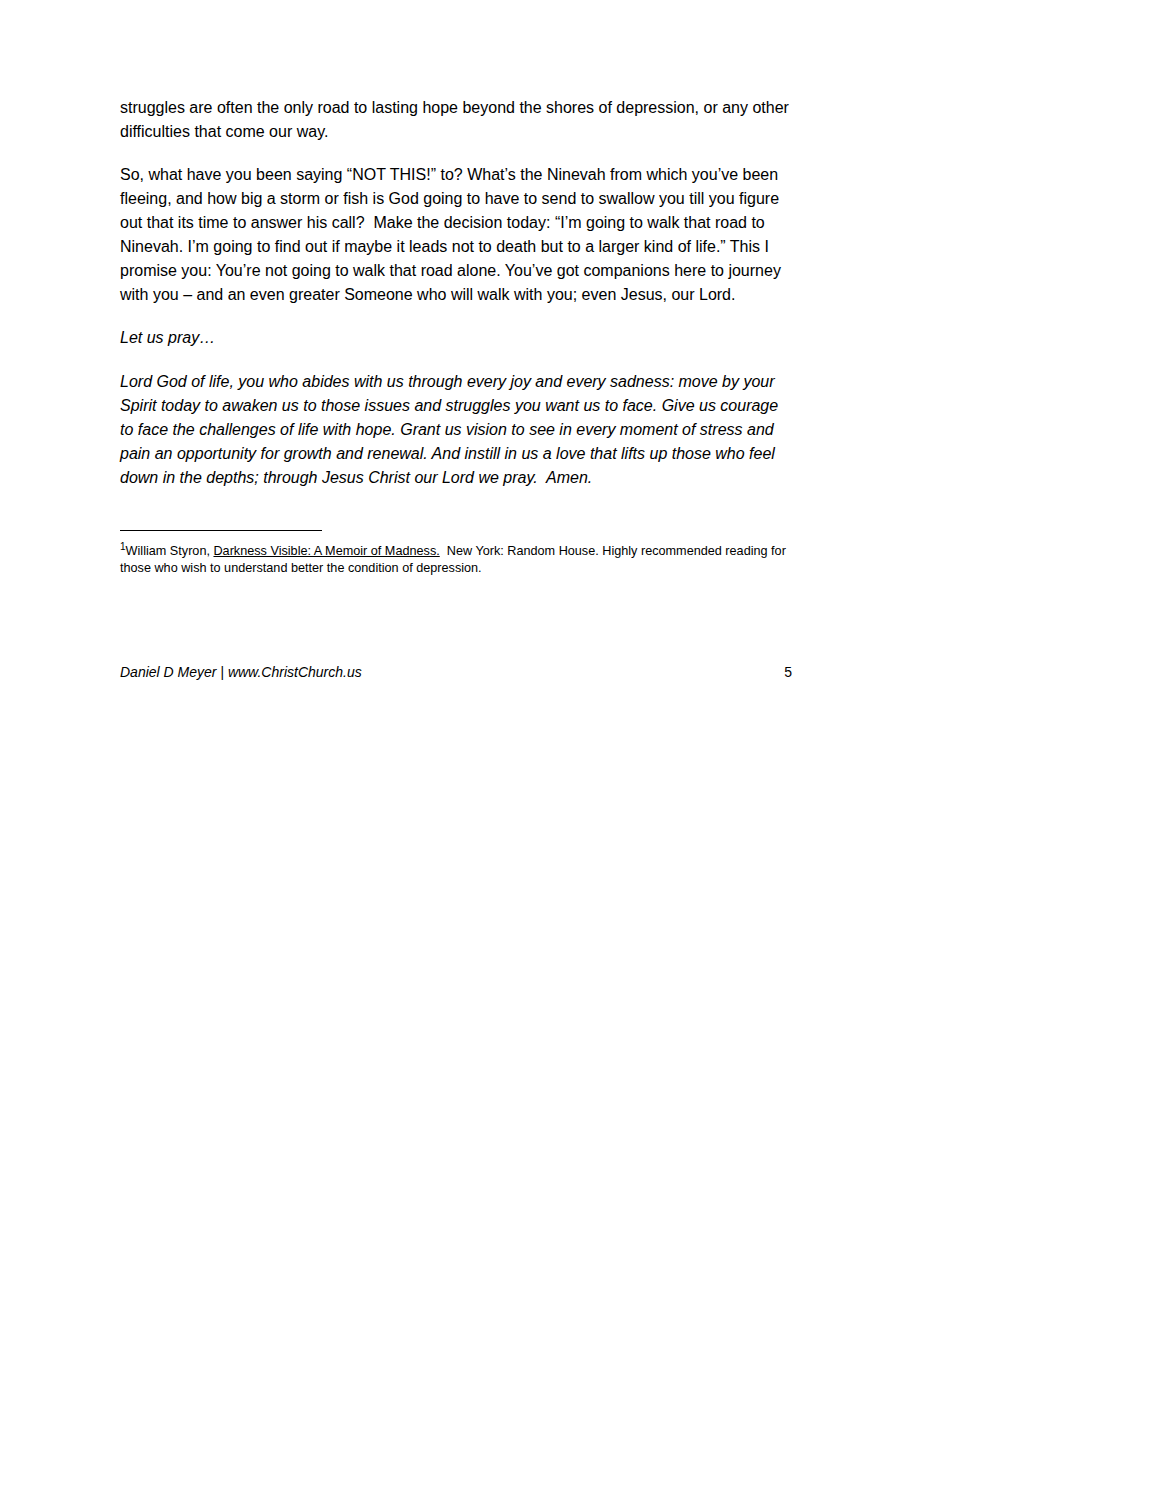struggles are often the only road to lasting hope beyond the shores of depression, or any other difficulties that come our way.
So, what have you been saying “NOT THIS!” to? What’s the Ninevah from which you’ve been fleeing, and how big a storm or fish is God going to have to send to swallow you till you figure out that its time to answer his call? Make the decision today: “I’m going to walk that road to Ninevah. I’m going to find out if maybe it leads not to death but to a larger kind of life.” This I promise you: You’re not going to walk that road alone. You’ve got companions here to journey with you – and an even greater Someone who will walk with you; even Jesus, our Lord.
Let us pray…
Lord God of life, you who abides with us through every joy and every sadness: move by your Spirit today to awaken us to those issues and struggles you want us to face. Give us courage to face the challenges of life with hope. Grant us vision to see in every moment of stress and pain an opportunity for growth and renewal. And instill in us a love that lifts up those who feel down in the depths; through Jesus Christ our Lord we pray. Amen.
1William Styron, Darkness Visible: A Memoir of Madness. New York: Random House. Highly recommended reading for those who wish to understand better the condition of depression.
Daniel D Meyer | www.ChristChurch.us 5